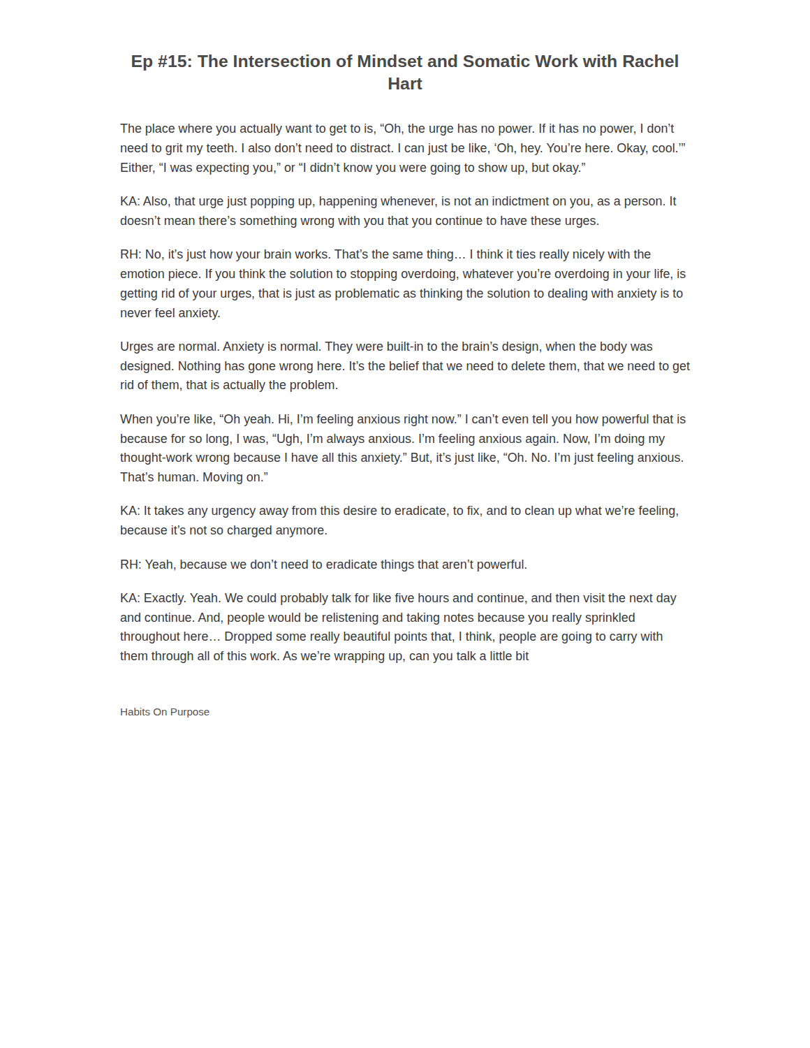Ep #15: The Intersection of Mindset and Somatic Work with Rachel Hart
The place where you actually want to get to is, “Oh, the urge has no power. If it has no power, I don’t need to grit my teeth. I also don’t need to distract. I can just be like, ‘Oh, hey. You’re here. Okay, cool.’” Either, “I was expecting you,” or “I didn’t know you were going to show up, but okay.”
KA: Also, that urge just popping up, happening whenever, is not an indictment on you, as a person. It doesn’t mean there’s something wrong with you that you continue to have these urges.
RH: No, it’s just how your brain works. That’s the same thing… I think it ties really nicely with the emotion piece. If you think the solution to stopping overdoing, whatever you’re overdoing in your life, is getting rid of your urges, that is just as problematic as thinking the solution to dealing with anxiety is to never feel anxiety.
Urges are normal. Anxiety is normal. They were built-in to the brain’s design, when the body was designed. Nothing has gone wrong here. It’s the belief that we need to delete them, that we need to get rid of them, that is actually the problem.
When you’re like, “Oh yeah. Hi, I’m feeling anxious right now.” I can’t even tell you how powerful that is because for so long, I was, “Ugh, I’m always anxious. I’m feeling anxious again. Now, I’m doing my thought-work wrong because I have all this anxiety.” But, it’s just like, “Oh. No. I’m just feeling anxious. That’s human. Moving on.”
KA: It takes any urgency away from this desire to eradicate, to fix, and to clean up what we’re feeling, because it’s not so charged anymore.
RH: Yeah, because we don’t need to eradicate things that aren’t powerful.
KA: Exactly. Yeah. We could probably talk for like five hours and continue, and then visit the next day and continue. And, people would be relistening and taking notes because you really sprinkled throughout here… Dropped some really beautiful points that, I think, people are going to carry with them through all of this work. As we’re wrapping up, can you talk a little bit
Habits On Purpose